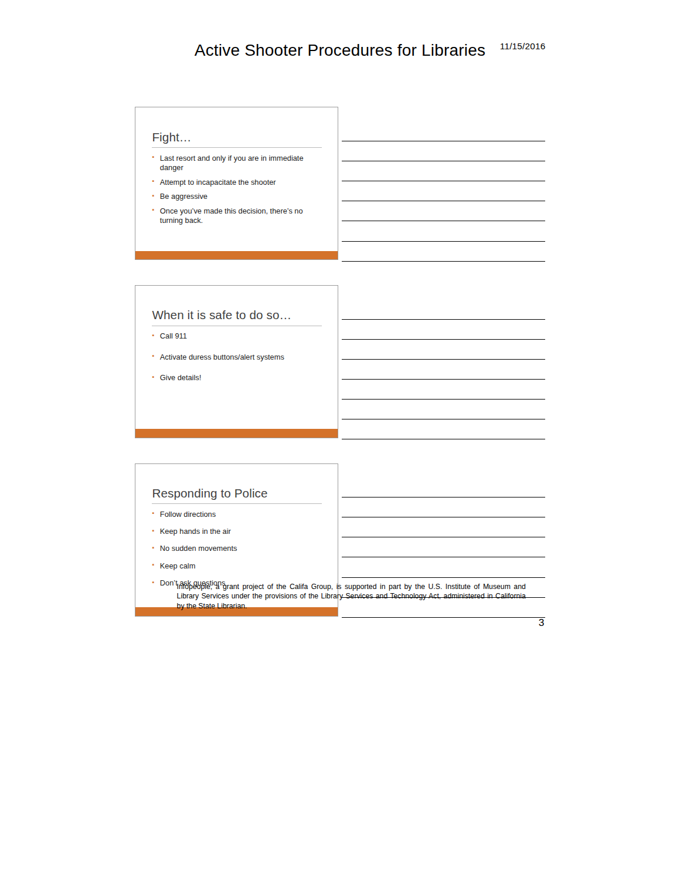11/15/2016
Active Shooter Procedures for Libraries
Fight…
Last resort and only if you are in immediate danger
Attempt to incapacitate the shooter
Be aggressive
Once you’ve made this decision, there’s no turning back.
When it is safe to do so…
Call 911
Activate duress buttons/alert systems
Give details!
Responding to Police
Follow directions
Keep hands in the air
No sudden movements
Keep calm
Don’t ask questions
Infopeople, a grant project of the Califa Group, is supported in part by the U.S. Institute of Museum and Library Services under the provisions of the Library Services and Technology Act, administered in California by the State Librarian.
3